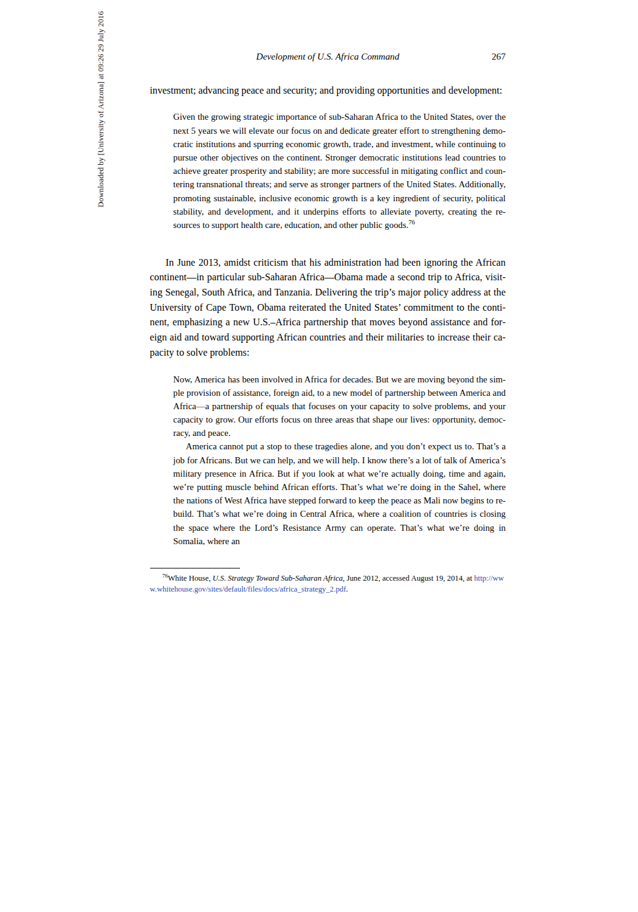Downloaded by [University of Arizona] at 09:26 29 July 2016
Development of U.S. Africa Command 267
investment; advancing peace and security; and providing opportunities and development:
Given the growing strategic importance of sub-Saharan Africa to the United States, over the next 5 years we will elevate our focus on and dedicate greater effort to strengthening democratic institutions and spurring economic growth, trade, and investment, while continuing to pursue other objectives on the continent. Stronger democratic institutions lead countries to achieve greater prosperity and stability; are more successful in mitigating conflict and countering transnational threats; and serve as stronger partners of the United States. Additionally, promoting sustainable, inclusive economic growth is a key ingredient of security, political stability, and development, and it underpins efforts to alleviate poverty, creating the resources to support health care, education, and other public goods.76
In June 2013, amidst criticism that his administration had been ignoring the African continent—in particular sub-Saharan Africa—Obama made a second trip to Africa, visiting Senegal, South Africa, and Tanzania. Delivering the trip’s major policy address at the University of Cape Town, Obama reiterated the United States’ commitment to the continent, emphasizing a new U.S.–Africa partnership that moves beyond assistance and foreign aid and toward supporting African countries and their militaries to increase their capacity to solve problems:
Now, America has been involved in Africa for decades. But we are moving beyond the simple provision of assistance, foreign aid, to a new model of partnership between America and Africa—a partnership of equals that focuses on your capacity to solve problems, and your capacity to grow. Our efforts focus on three areas that shape our lives: opportunity, democracy, and peace.
America cannot put a stop to these tragedies alone, and you don’t expect us to. That’s a job for Africans. But we can help, and we will help. I know there’s a lot of talk of America’s military presence in Africa. But if you look at what we’re actually doing, time and again, we’re putting muscle behind African efforts. That’s what we’re doing in the Sahel, where the nations of West Africa have stepped forward to keep the peace as Mali now begins to rebuild. That’s what we’re doing in Central Africa, where a coalition of countries is closing the space where the Lord’s Resistance Army can operate. That’s what we’re doing in Somalia, where an
76White House, U.S. Strategy Toward Sub-Saharan Africa, June 2012, accessed August 19, 2014, at http://www.whitehouse.gov/sites/default/files/docs/africa_strategy_2.pdf.